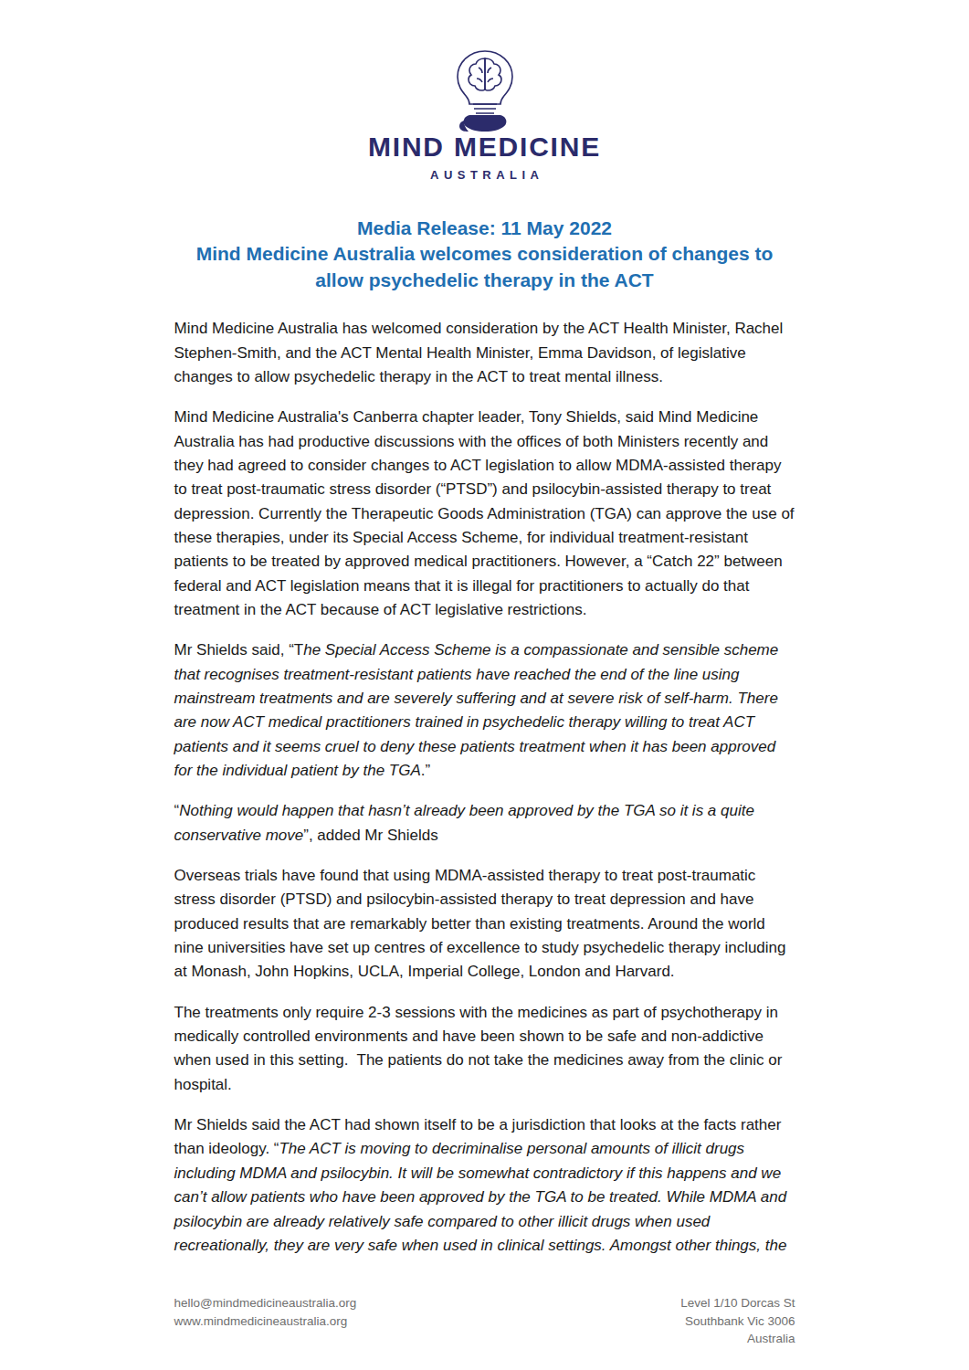MIND MEDICINE
AUSTRALIA
Media Release: 11 May 2022 Mind Medicine Australia welcomes consideration of changes to allow psychedelic therapy in the ACT
Mind Medicine Australia has welcomed consideration by the ACT Health Minister, Rachel Stephen-Smith, and the ACT Mental Health Minister, Emma Davidson, of legislative changes to allow psychedelic therapy in the ACT to treat mental illness.
Mind Medicine Australia's Canberra chapter leader, Tony Shields, said Mind Medicine Australia has had productive discussions with the offices of both Ministers recently and they had agreed to consider changes to ACT legislation to allow MDMA-assisted therapy to treat post-traumatic stress disorder (“PTSD”) and psilocybin-assisted therapy to treat depression. Currently the Therapeutic Goods Administration (TGA) can approve the use of these therapies, under its Special Access Scheme, for individual treatment-resistant patients to be treated by approved medical practitioners. However, a “Catch 22” between federal and ACT legislation means that it is illegal for practitioners to actually do that treatment in the ACT because of ACT legislative restrictions.
Mr Shields said, “The Special Access Scheme is a compassionate and sensible scheme that recognises treatment-resistant patients have reached the end of the line using mainstream treatments and are severely suffering and at severe risk of self-harm. There are now ACT medical practitioners trained in psychedelic therapy willing to treat ACT patients and it seems cruel to deny these patients treatment when it has been approved for the individual patient by the TGA.”
“Nothing would happen that hasn’t already been approved by the TGA so it is a quite conservative move”, added Mr Shields
Overseas trials have found that using MDMA-assisted therapy to treat post-traumatic stress disorder (PTSD) and psilocybin-assisted therapy to treat depression and have produced results that are remarkably better than existing treatments. Around the world nine universities have set up centres of excellence to study psychedelic therapy including at Monash, John Hopkins, UCLA, Imperial College, London and Harvard.
The treatments only require 2-3 sessions with the medicines as part of psychotherapy in medically controlled environments and have been shown to be safe and non-addictive when used in this setting. The patients do not take the medicines away from the clinic or hospital.
Mr Shields said the ACT had shown itself to be a jurisdiction that looks at the facts rather than ideology. “The ACT is moving to decriminalise personal amounts of illicit drugs including MDMA and psilocybin. It will be somewhat contradictory if this happens and we can’t allow patients who have been approved by the TGA to be treated. While MDMA and psilocybin are already relatively safe compared to other illicit drugs when used recreationally, they are very safe when used in clinical settings. Amongst other things, the
hello@mindmedicineaustralia.org
www.mindmedicineaustralia.org
Level 1/10 Dorcas St
Southbank Vic 3006
Australia